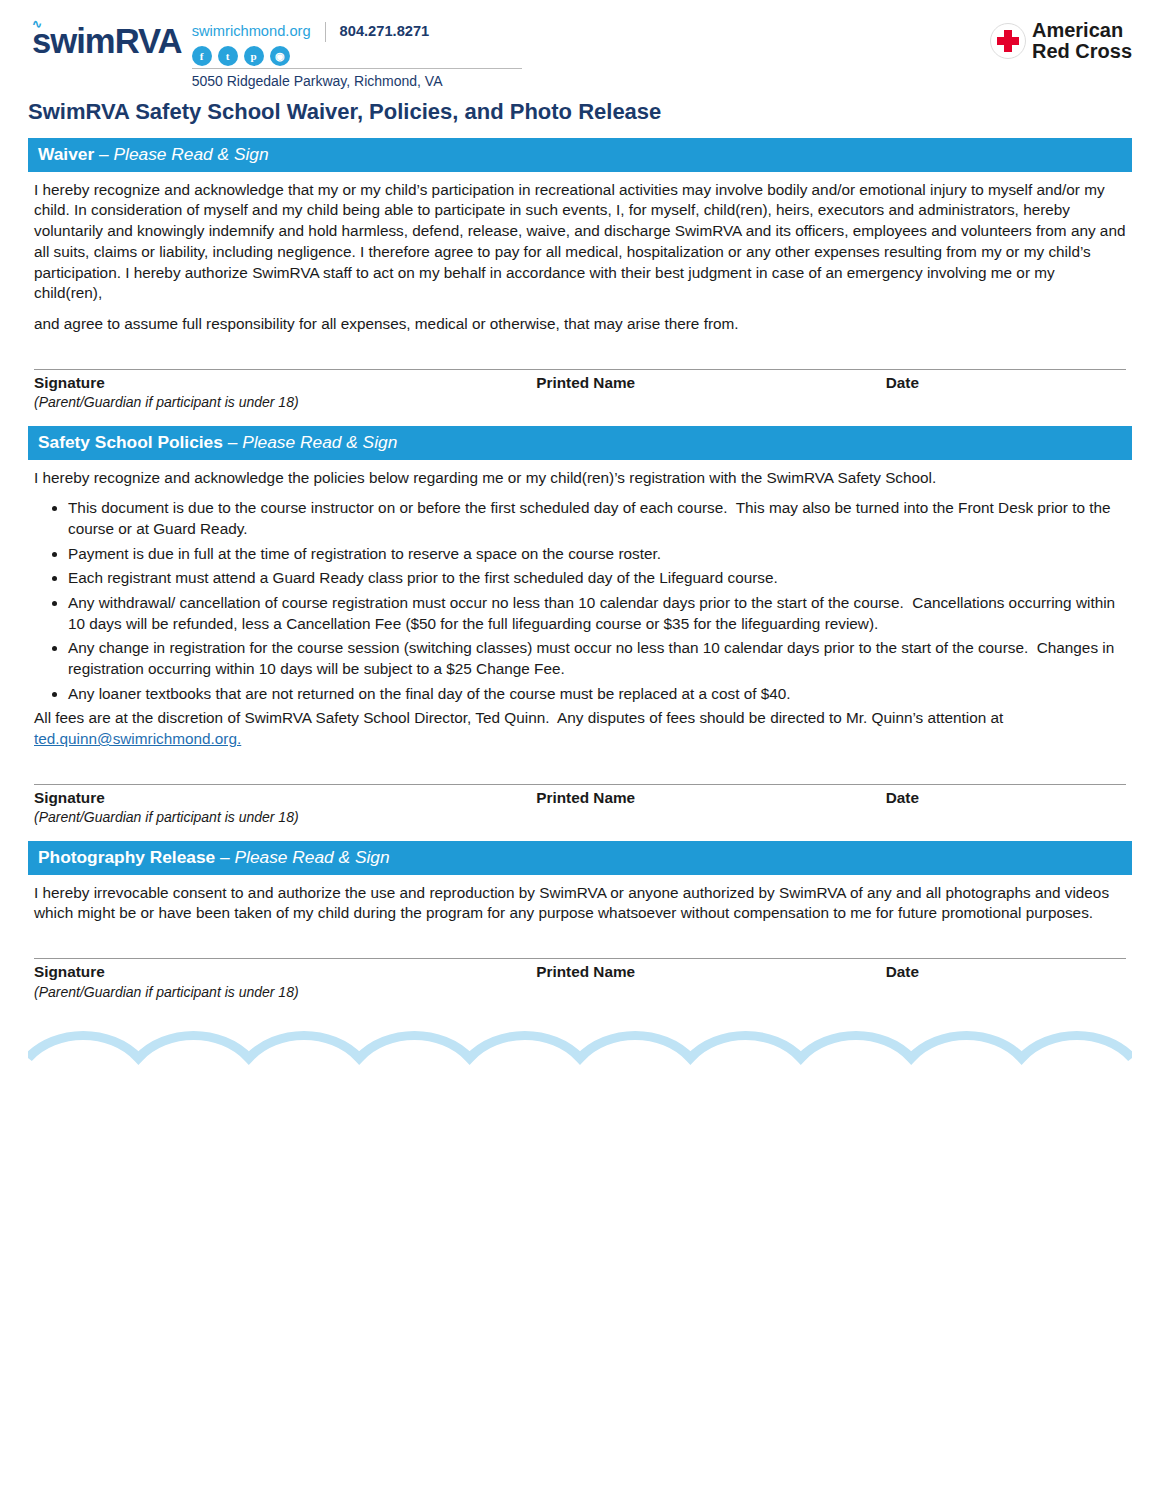∿swimRVA
swimrichmond.org 804.271.8271
ftp◉
5050 Ridgedale Parkway, Richmond, VA
American
Red Cross
SwimRVA Safety School Waiver, Policies, and Photo Release
Waiver – Please Read & Sign
I hereby recognize and acknowledge that my or my child’s participation in recreational activities may involve bodily and/or emotional injury to myself and/or my child. In consideration of myself and my child being able to participate in such events, I, for myself, child(ren), heirs, executors and administrators, hereby voluntarily and knowingly indemnify and hold harmless, defend, release, waive, and discharge SwimRVA and its officers, employees and volunteers from any and all suits, claims or liability, including negligence. I therefore agree to pay for all medical, hospitalization or any other expenses resulting from my or my child’s participation. I hereby authorize SwimRVA staff to act on my behalf in accordance with their best judgment in case of an emergency involving me or my child(ren),
and agree to assume full responsibility for all expenses, medical or otherwise, that may arise there from.
Signature
Printed Name
Date
(Parent/Guardian if participant is under 18)
Safety School Policies – Please Read & Sign
I hereby recognize and acknowledge the policies below regarding me or my child(ren)’s registration with the SwimRVA Safety School.
This document is due to the course instructor on or before the first scheduled day of each course. This may also be turned into the Front Desk prior to the course or at Guard Ready.
Payment is due in full at the time of registration to reserve a space on the course roster.
Each registrant must attend a Guard Ready class prior to the first scheduled day of the Lifeguard course.
Any withdrawal/ cancellation of course registration must occur no less than 10 calendar days prior to the start of the course. Cancellations occurring within 10 days will be refunded, less a Cancellation Fee ($50 for the full lifeguarding course or $35 for the lifeguarding review).
Any change in registration for the course session (switching classes) must occur no less than 10 calendar days prior to the start of the course. Changes in registration occurring within 10 days will be subject to a $25 Change Fee.
Any loaner textbooks that are not returned on the final day of the course must be replaced at a cost of $40.
All fees are at the discretion of SwimRVA Safety School Director, Ted Quinn. Any disputes of fees should be directed to Mr. Quinn’s attention at ted.quinn@swimrichmond.org.
Signature
Printed Name
Date
(Parent/Guardian if participant is under 18)
Photography Release – Please Read & Sign
I hereby irrevocable consent to and authorize the use and reproduction by SwimRVA or anyone authorized by SwimRVA of any and all photographs and videos which might be or have been taken of my child during the program for any purpose whatsoever without compensation to me for future promotional purposes.
Signature
Printed Name
Date
(Parent/Guardian if participant is under 18)